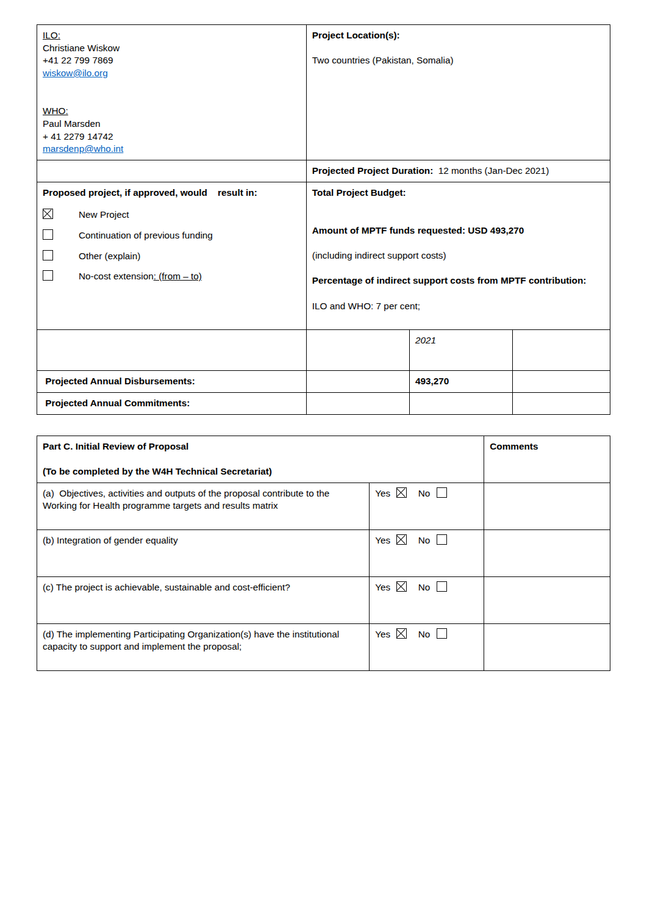| ILO: Christiane Wiskow +41 22 799 7869 wiskow@ilo.org WHO: Paul Marsden + 41 2279 14742 marsdenp@who.int | Project Location(s): Two countries (Pakistan, Somalia) |
| | Projected Project Duration: 12 months (Jan-Dec 2021) |
| Proposed project, if approved, would result in: New Project Continuation of previous funding Other (explain) No-cost extension : (from – to) | Total Project Budget: Amount of MPTF funds requested: USD 493,270 (including indirect support costs) Percentage of indirect support costs from MPTF contribution: ILO and WHO: 7 per cent; |
| | | 2021 | |
| Projected Annual Disbursements: | | 493,270 | |
| Projected Annual Commitments: | | | |
| Part C. Initial Review of Proposal (To be completed by the W4H Technical Secretariat) | Comments |
| (a) Objectives, activities and outputs of the proposal contribute to the Working for Health programme targets and results matrix | Yes No | |
| (b) Integration of gender equality | Yes No | |
| (c) The project is achievable, sustainable and cost-efficient? | Yes No | |
| (d) The implementing Participating Organization(s) have the institutional capacity to support and implement the proposal; | Yes No | |